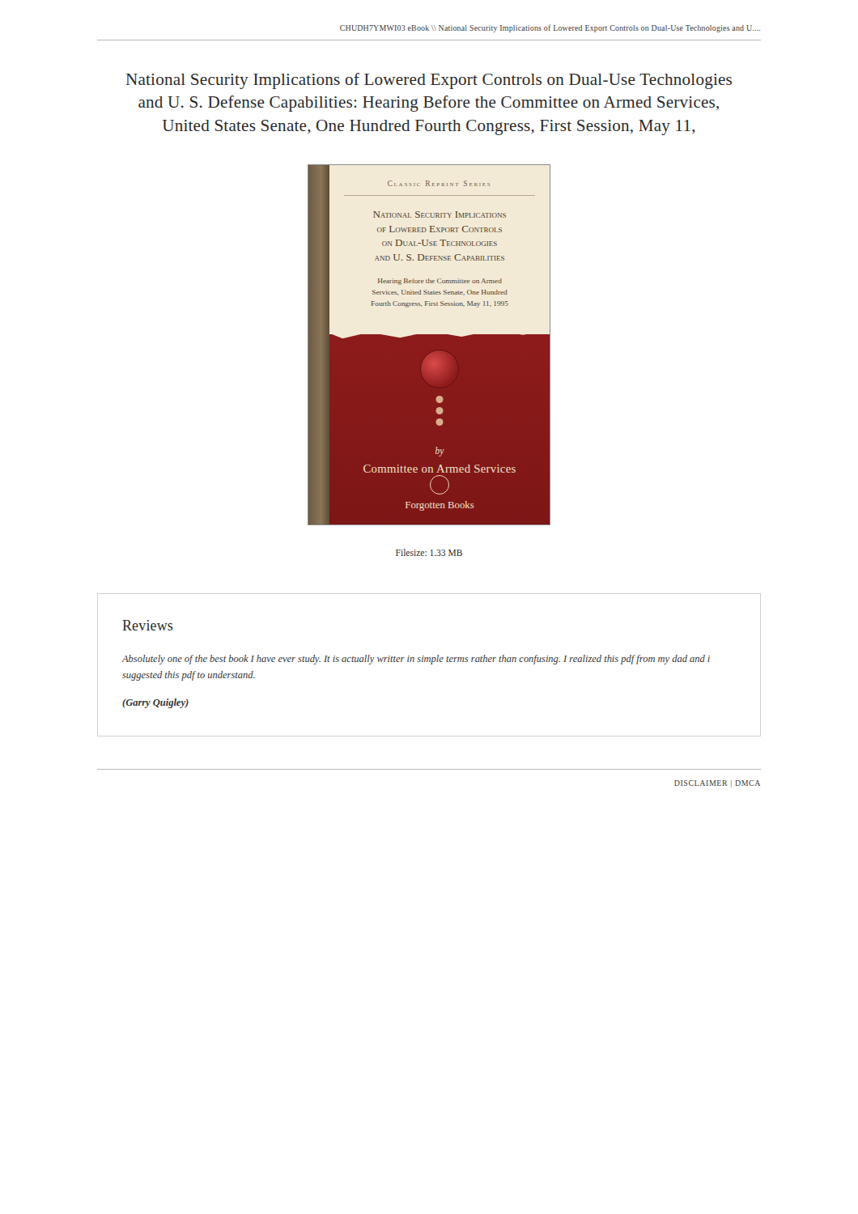CHUDH7YMWI03 eBook \\ National Security Implications of Lowered Export Controls on Dual-Use Technologies and U....
National Security Implications of Lowered Export Controls on Dual-Use Technologies and U. S. Defense Capabilities: Hearing Before the Committee on Armed Services, United States Senate, One Hundred Fourth Congress, First Session, May 11,
Classic Reprint Series
National Security Implications
of Lowered Export Controls
on Dual-Use Technologies
and U. S. Defense Capabilities
Hearing Before the Committee on Armed
Services, United States Senate, One Hundred
Fourth Congress, First Session, May 11, 1995
by
Committee on Armed Services
Forgotten Books
Filesize: 1.33 MB
Reviews
Absolutely one of the best book I have ever study. It is actually writter in simple terms rather than confusing. I realized this pdf from my dad and i suggested this pdf to understand.
(Garry Quigley)
DISCLAIMER | DMCA